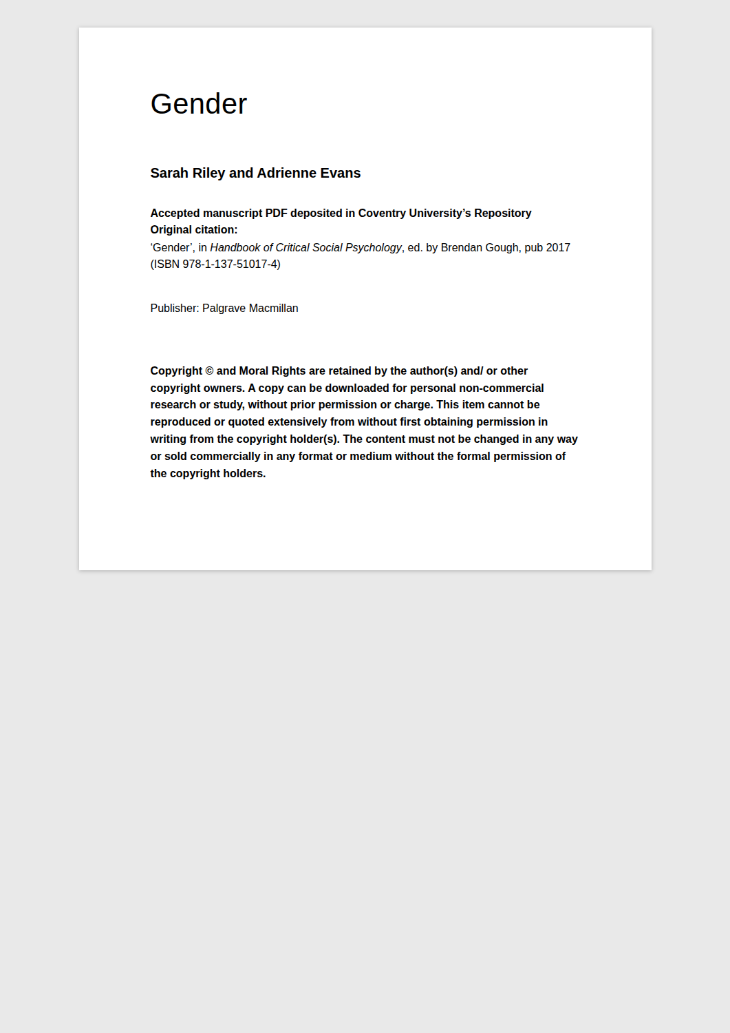Gender
Sarah Riley and Adrienne Evans
Accepted manuscript PDF deposited in Coventry University’s Repository
Original citation:
‘Gender’, in Handbook of Critical Social Psychology, ed. by Brendan Gough, pub 2017 (ISBN 978-1-137-51017-4)
Publisher: Palgrave Macmillan
Copyright © and Moral Rights are retained by the author(s) and/ or other copyright owners. A copy can be downloaded for personal non-commercial research or study, without prior permission or charge. This item cannot be reproduced or quoted extensively from without first obtaining permission in writing from the copyright holder(s). The content must not be changed in any way or sold commercially in any format or medium without the formal permission of the copyright holders.